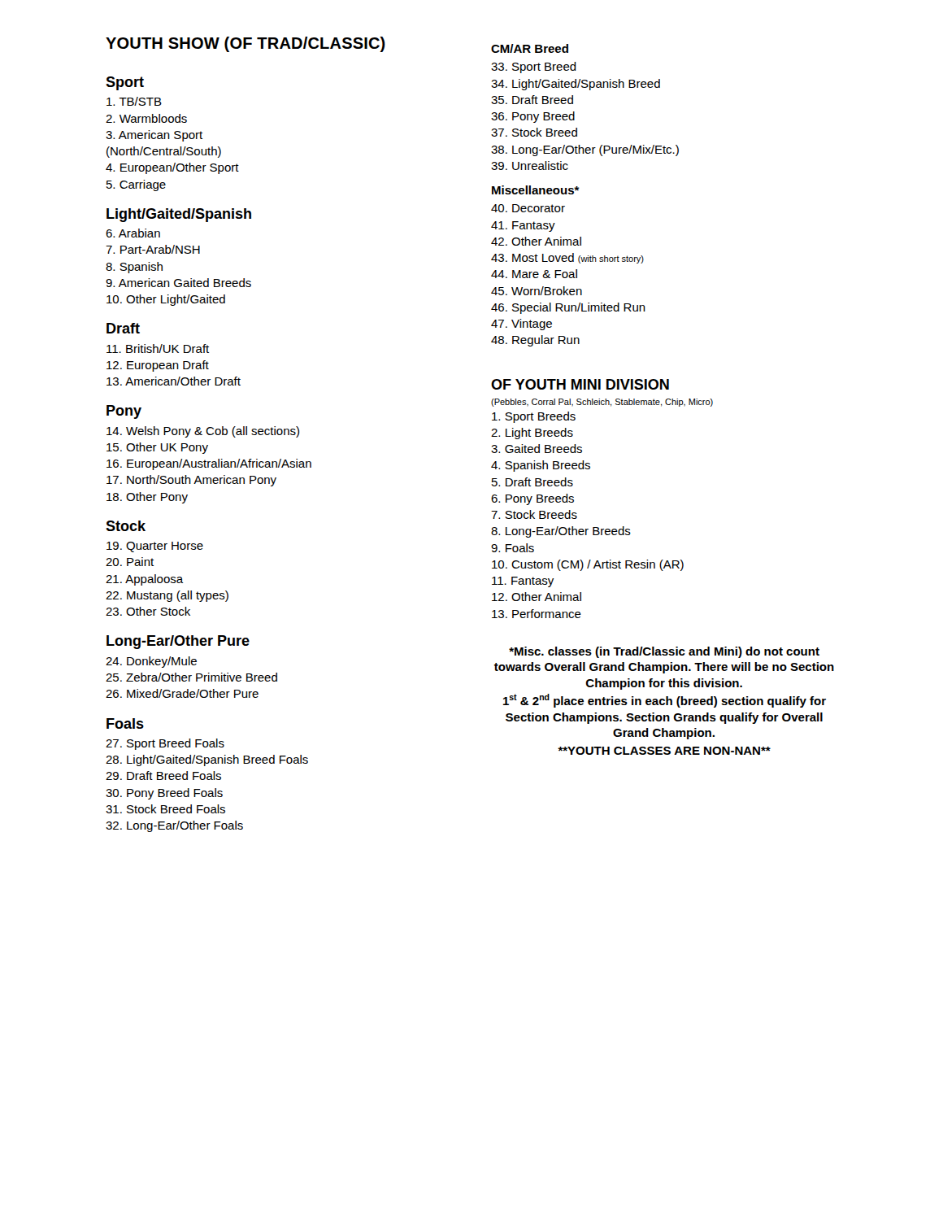YOUTH SHOW (OF TRAD/CLASSIC)
Sport
1. TB/STB
2. Warmbloods
3. American Sport(North/Central/South)
4. European/Other Sport
5. Carriage
Light/Gaited/Spanish
6. Arabian
7. Part-Arab/NSH
8. Spanish
9. American Gaited Breeds
10. Other Light/Gaited
Draft
11. British/UK Draft
12. European Draft
13. American/Other Draft
Pony
14. Welsh Pony & Cob (all sections)
15. Other UK Pony
16. European/Australian/African/Asian
17. North/South American Pony
18. Other Pony
Stock
19. Quarter Horse
20. Paint
21. Appaloosa
22. Mustang (all types)
23. Other Stock
Long-Ear/Other Pure
24. Donkey/Mule
25. Zebra/Other Primitive Breed
26. Mixed/Grade/Other Pure
Foals
27. Sport Breed Foals
28. Light/Gaited/Spanish Breed Foals
29. Draft Breed Foals
30. Pony Breed Foals
31. Stock Breed Foals
32. Long-Ear/Other Foals
CM/AR Breed
33. Sport Breed
34. Light/Gaited/Spanish Breed
35. Draft Breed
36. Pony Breed
37. Stock Breed
38. Long-Ear/Other (Pure/Mix/Etc.)
39. Unrealistic
Miscellaneous*
40. Decorator
41. Fantasy
42. Other Animal
43. Most Loved (with short story)
44. Mare & Foal
45. Worn/Broken
46. Special Run/Limited Run
47. Vintage
48. Regular Run
OF YOUTH MINI DIVISION
(Pebbles, Corral Pal, Schleich, Stablemate, Chip, Micro)
1. Sport Breeds
2. Light Breeds
3. Gaited Breeds
4. Spanish Breeds
5. Draft Breeds
6. Pony Breeds
7. Stock Breeds
8. Long-Ear/Other Breeds
9. Foals
10. Custom (CM) / Artist Resin (AR)
11. Fantasy
12. Other Animal
13. Performance
*Misc. classes (in Trad/Classic and Mini) do not count towards Overall Grand Champion. There will be no Section Champion for this division.
1st & 2nd place entries in each (breed) section qualify for Section Champions. Section Grands qualify for Overall Grand Champion.
**YOUTH CLASSES ARE NON-NAN**